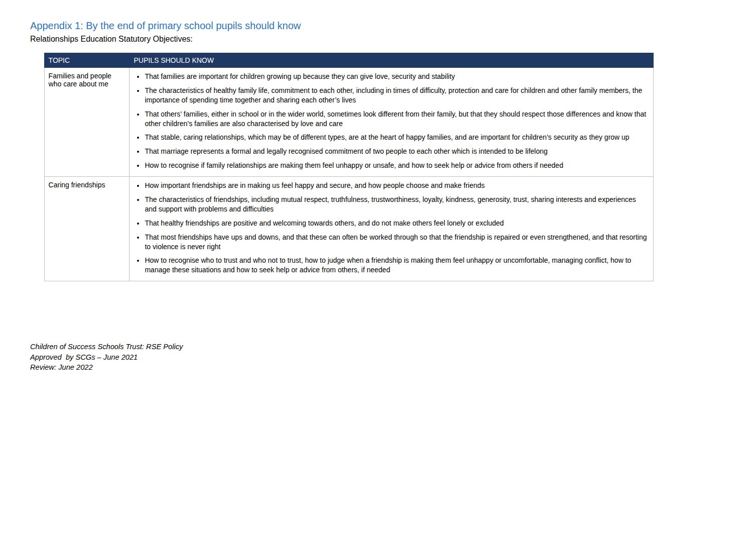Appendix 1: By the end of primary school pupils should know
Relationships Education Statutory Objectives:
| TOPIC | PUPILS SHOULD KNOW |
| --- | --- |
| Families and people who care about me | That families are important for children growing up because they can give love, security and stability The characteristics of healthy family life, commitment to each other, including in times of difficulty, protection and care for children and other family members, the importance of spending time together and sharing each other’s lives That others’ families, either in school or in the wider world, sometimes look different from their family, but that they should respect those differences and know that other children’s families are also characterised by love and care That stable, caring relationships, which may be of different types, are at the heart of happy families, and are important for children’s security as they grow up That marriage represents a formal and legally recognised commitment of two people to each other which is intended to be lifelong How to recognise if family relationships are making them feel unhappy or unsafe, and how to seek help or advice from others if needed |
| Caring friendships | How important friendships are in making us feel happy and secure, and how people choose and make friends The characteristics of friendships, including mutual respect, truthfulness, trustworthiness, loyalty, kindness, generosity, trust, sharing interests and experiences and support with problems and difficulties That healthy friendships are positive and welcoming towards others, and do not make others feel lonely or excluded That most friendships have ups and downs, and that these can often be worked through so that the friendship is repaired or even strengthened, and that resorting to violence is never right How to recognise who to trust and who not to trust, how to judge when a friendship is making them feel unhappy or uncomfortable, managing conflict, how to manage these situations and how to seek help or advice from others, if needed |
Children of Success Schools Trust: RSE Policy
Approved by SCGs – June 2021
Review: June 2022